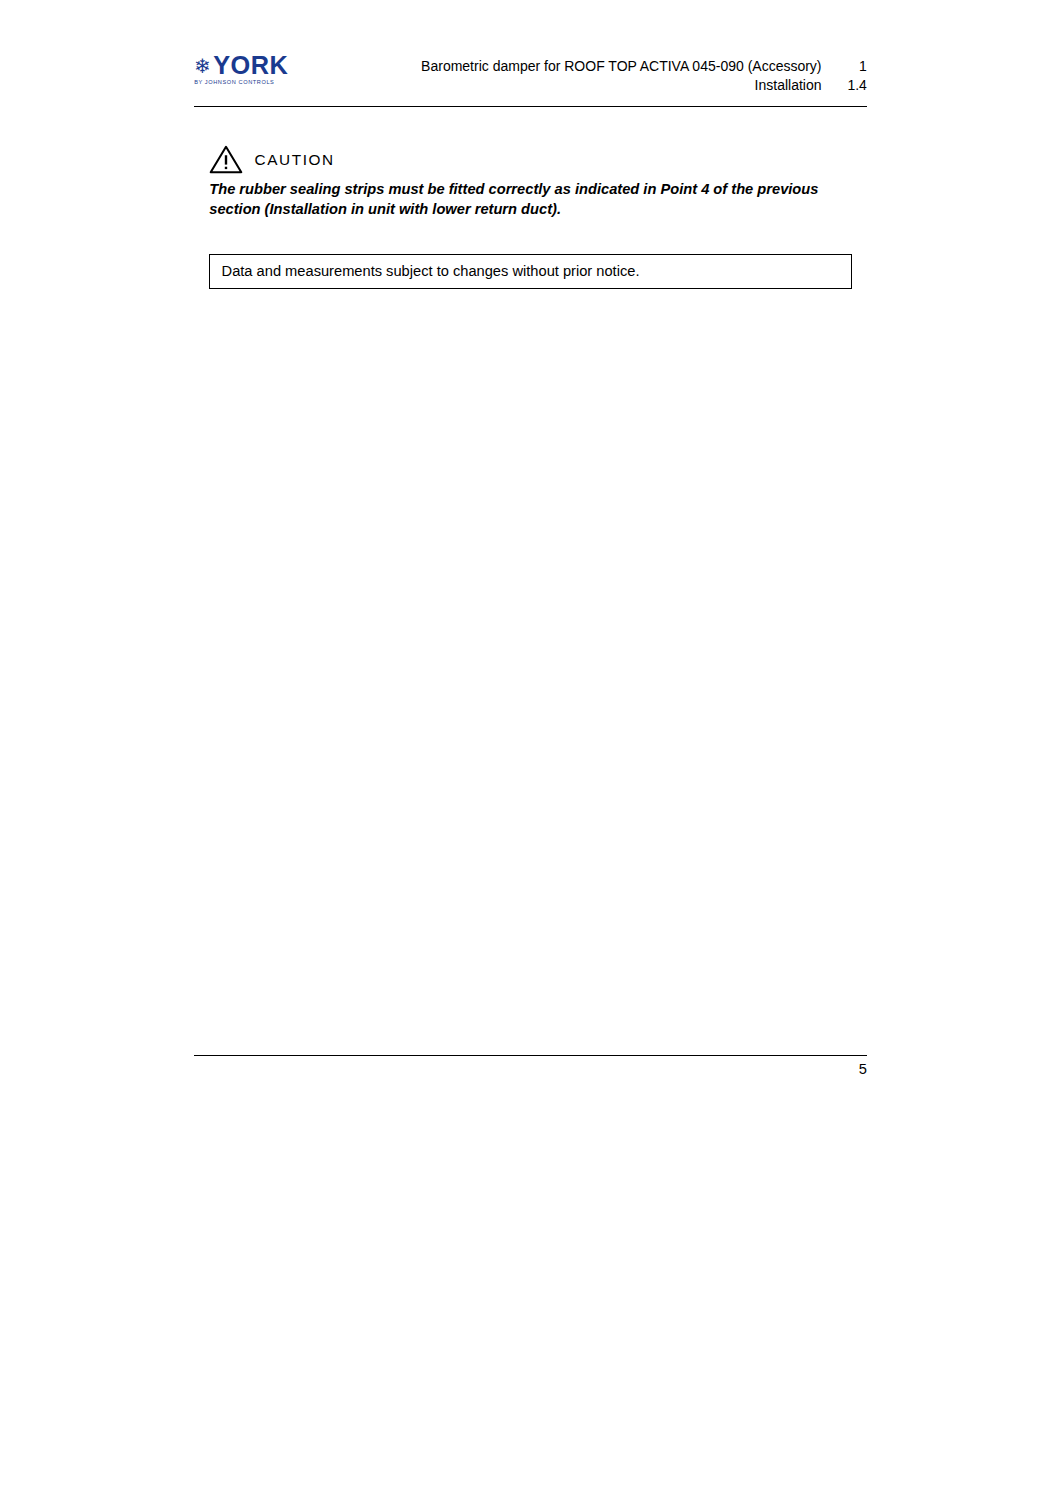❄ YORK
by Johnson Controls
Barometric damper for ROOF TOP ACTIVA 045-090 (Accessory) 1
Installation 1.4
CAUTION
The rubber sealing strips must be fitted correctly as indicated in Point 4 of the previous section (Installation in unit with lower return duct).
Data and measurements subject to changes without prior notice.
5